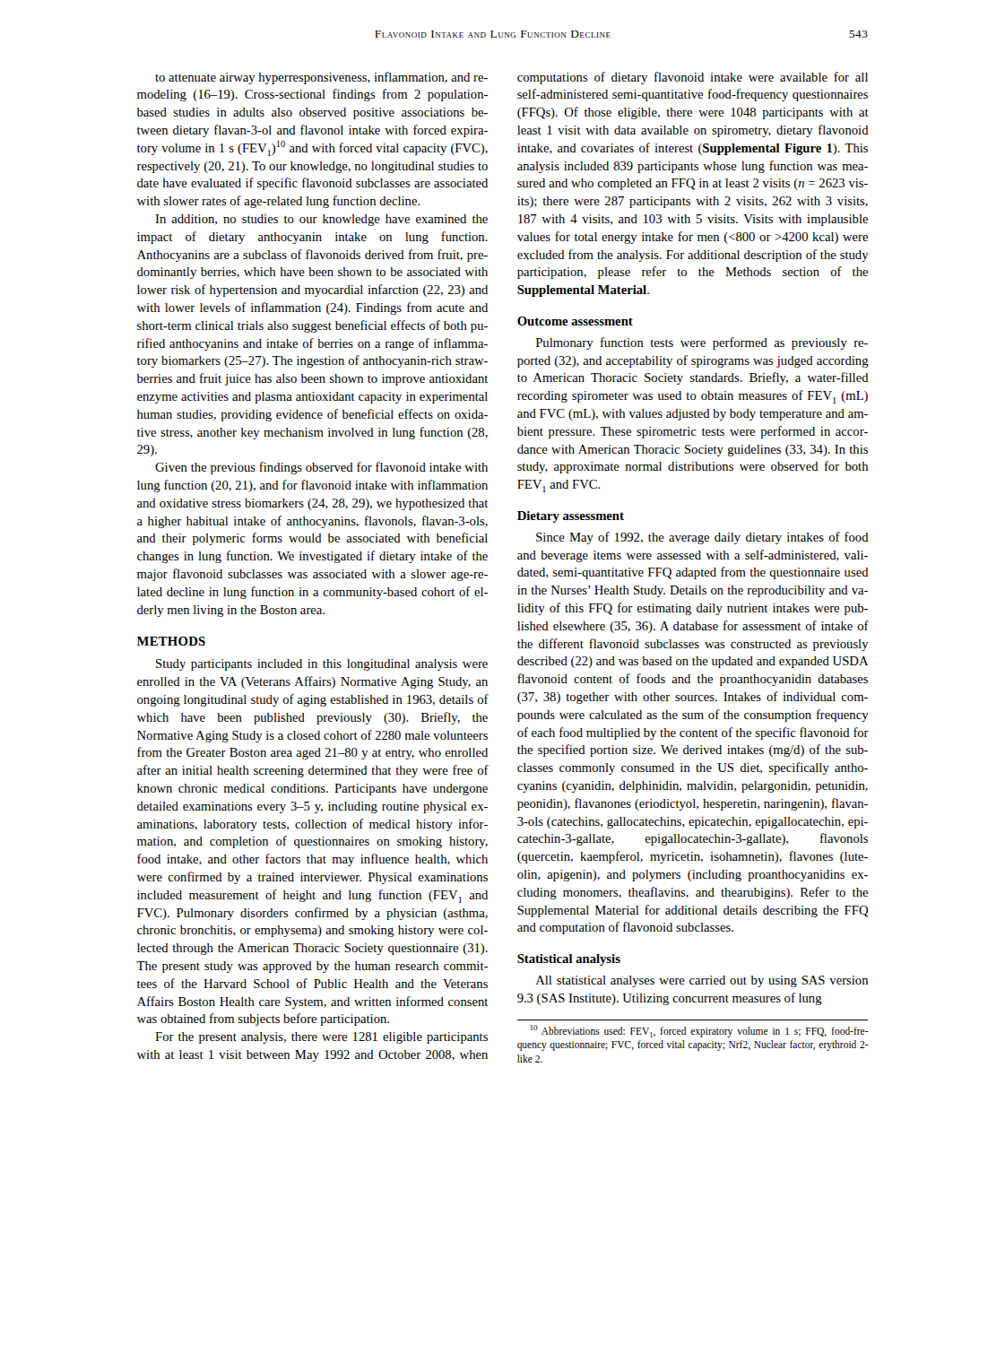Flavonoid Intake and Lung Function Decline 543
to attenuate airway hyperresponsiveness, inflammation, and remodeling (16–19). Cross-sectional findings from 2 population-based studies in adults also observed positive associations between dietary flavan-3-ol and flavonol intake with forced expiratory volume in 1 s (FEV1)10 and with forced vital capacity (FVC), respectively (20, 21). To our knowledge, no longitudinal studies to date have evaluated if specific flavonoid subclasses are associated with slower rates of age-related lung function decline.
In addition, no studies to our knowledge have examined the impact of dietary anthocyanin intake on lung function. Anthocyanins are a subclass of flavonoids derived from fruit, predominantly berries, which have been shown to be associated with lower risk of hypertension and myocardial infarction (22, 23) and with lower levels of inflammation (24). Findings from acute and short-term clinical trials also suggest beneficial effects of both purified anthocyanins and intake of berries on a range of inflammatory biomarkers (25–27). The ingestion of anthocyanin-rich strawberries and fruit juice has also been shown to improve antioxidant enzyme activities and plasma antioxidant capacity in experimental human studies, providing evidence of beneficial effects on oxidative stress, another key mechanism involved in lung function (28, 29).
Given the previous findings observed for flavonoid intake with lung function (20, 21), and for flavonoid intake with inflammation and oxidative stress biomarkers (24, 28, 29), we hypothesized that a higher habitual intake of anthocyanins, flavonols, flavan-3-ols, and their polymeric forms would be associated with beneficial changes in lung function. We investigated if dietary intake of the major flavonoid subclasses was associated with a slower age-related decline in lung function in a community-based cohort of elderly men living in the Boston area.
Methods
Study participants included in this longitudinal analysis were enrolled in the VA (Veterans Affairs) Normative Aging Study, an ongoing longitudinal study of aging established in 1963, details of which have been published previously (30). Briefly, the Normative Aging Study is a closed cohort of 2280 male volunteers from the Greater Boston area aged 21–80 y at entry, who enrolled after an initial health screening determined that they were free of known chronic medical conditions. Participants have undergone detailed examinations every 3–5 y, including routine physical examinations, laboratory tests, collection of medical history information, and completion of questionnaires on smoking history, food intake, and other factors that may influence health, which were confirmed by a trained interviewer. Physical examinations included measurement of height and lung function (FEV1 and FVC). Pulmonary disorders confirmed by a physician (asthma, chronic bronchitis, or emphysema) and smoking history were collected through the American Thoracic Society questionnaire (31). The present study was approved by the human research committees of the Harvard School of Public Health and the Veterans Affairs Boston Health care System, and written informed consent was obtained from subjects before participation.
For the present analysis, there were 1281 eligible participants with at least 1 visit between May 1992 and October 2008, when computations of dietary flavonoid intake were available for all self-administered semi-quantitative food-frequency questionnaires (FFQs). Of those eligible, there were 1048 participants with at least 1 visit with data available on spirometry, dietary flavonoid intake, and covariates of interest (Supplemental Figure 1). This analysis included 839 participants whose lung function was measured and who completed an FFQ in at least 2 visits (n = 2623 visits); there were 287 participants with 2 visits, 262 with 3 visits, 187 with 4 visits, and 103 with 5 visits. Visits with implausible values for total energy intake for men (<800 or >4200 kcal) were excluded from the analysis. For additional description of the study participation, please refer to the Methods section of the Supplemental Material.
Outcome assessment
Pulmonary function tests were performed as previously reported (32), and acceptability of spirograms was judged according to American Thoracic Society standards. Briefly, a water-filled recording spirometer was used to obtain measures of FEV1 (mL) and FVC (mL), with values adjusted by body temperature and ambient pressure. These spirometric tests were performed in accordance with American Thoracic Society guidelines (33, 34). In this study, approximate normal distributions were observed for both FEV1 and FVC.
Dietary assessment
Since May of 1992, the average daily dietary intakes of food and beverage items were assessed with a self-administered, validated, semi-quantitative FFQ adapted from the questionnaire used in the Nurses’ Health Study. Details on the reproducibility and validity of this FFQ for estimating daily nutrient intakes were published elsewhere (35, 36). A database for assessment of intake of the different flavonoid subclasses was constructed as previously described (22) and was based on the updated and expanded USDA flavonoid content of foods and the proanthocyanidin databases (37, 38) together with other sources. Intakes of individual compounds were calculated as the sum of the consumption frequency of each food multiplied by the content of the specific flavonoid for the specified portion size. We derived intakes (mg/d) of the subclasses commonly consumed in the US diet, specifically anthocyanins (cyanidin, delphinidin, malvidin, pelargonidin, petunidin, peonidin), flavanones (eriodictyol, hesperetin, naringenin), flavan-3-ols (catechins, gallocatechins, epicatechin, epigallocatechin, epicatechin-3-gallate, epigallocatechin-3-gallate), flavonols (quercetin, kaempferol, myricetin, isohamnetin), flavones (luteolin, apigenin), and polymers (including proanthocyanidins excluding monomers, theaflavins, and thearubigins). Refer to the Supplemental Material for additional details describing the FFQ and computation of flavonoid subclasses.
Statistical analysis
All statistical analyses were carried out by using SAS version 9.3 (SAS Institute). Utilizing concurrent measures of lung
10 Abbreviations used: FEV1, forced expiratory volume in 1 s; FFQ, food-frequency questionnaire; FVC, forced vital capacity; Nrf2, Nuclear factor, erythroid 2-like 2.